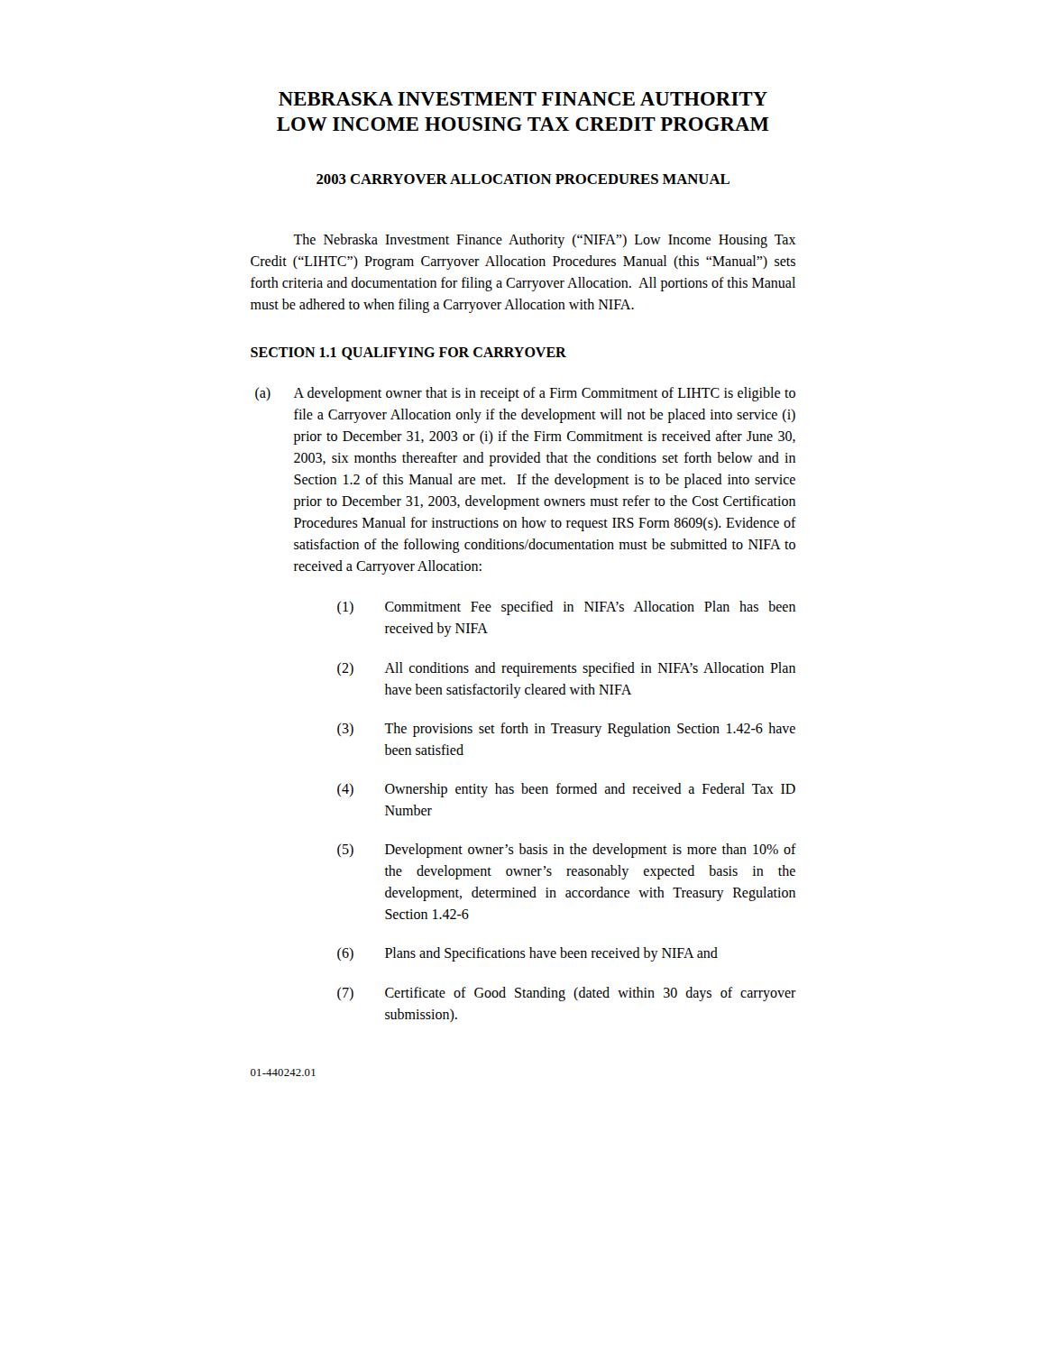NEBRASKA INVESTMENT FINANCE AUTHORITY
LOW INCOME HOUSING TAX CREDIT PROGRAM
2003 CARRYOVER ALLOCATION PROCEDURES MANUAL
The Nebraska Investment Finance Authority (“NIFA”) Low Income Housing Tax Credit (“LIHTC”) Program Carryover Allocation Procedures Manual (this “Manual”) sets forth criteria and documentation for filing a Carryover Allocation. All portions of this Manual must be adhered to when filing a Carryover Allocation with NIFA.
SECTION 1.1 QUALIFYING FOR CARRYOVER
(a)
A development owner that is in receipt of a Firm Commitment of LIHTC is eligible to file a Carryover Allocation only if the development will not be placed into service (i) prior to December 31, 2003 or (i) if the Firm Commitment is received after June 30, 2003, six months thereafter and provided that the conditions set forth below and in Section 1.2 of this Manual are met. If the development is to be placed into service prior to December 31, 2003, development owners must refer to the Cost Certification Procedures Manual for instructions on how to request IRS Form 8609(s). Evidence of satisfaction of the following conditions/documentation must be submitted to NIFA to received a Carryover Allocation:
(1)
Commitment Fee specified in NIFA’s Allocation Plan has been received by NIFA
(2)
All conditions and requirements specified in NIFA’s Allocation Plan have been satisfactorily cleared with NIFA
(3)
The provisions set forth in Treasury Regulation Section 1.42-6 have been satisfied
(4)
Ownership entity has been formed and received a Federal Tax ID Number
(5)
Development owner’s basis in the development is more than 10% of the development owner’s reasonably expected basis in the development, determined in accordance with Treasury Regulation Section 1.42-6
(6)
Plans and Specifications have been received by NIFA and
(7)
Certificate of Good Standing (dated within 30 days of carryover submission).
01-440242.01